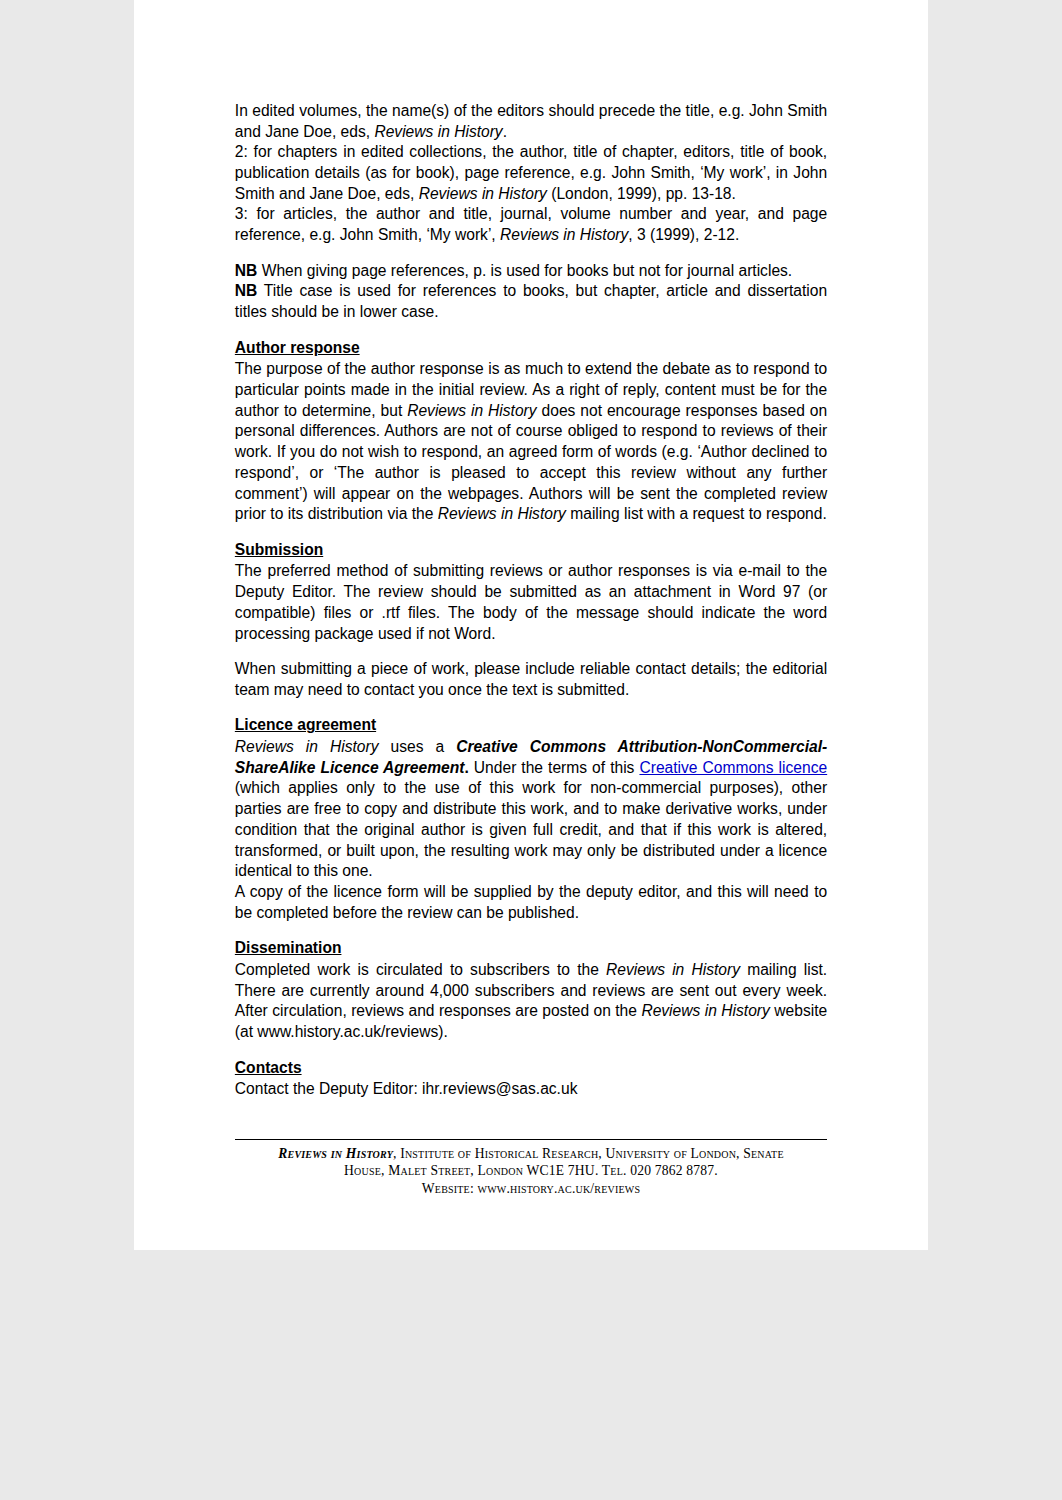In edited volumes, the name(s) of the editors should precede the title, e.g. John Smith and Jane Doe, eds, Reviews in History.
2: for chapters in edited collections, the author, title of chapter, editors, title of book, publication details (as for book), page reference, e.g. John Smith, ‘My work’, in John Smith and Jane Doe, eds, Reviews in History (London, 1999), pp. 13-18.
3: for articles, the author and title, journal, volume number and year, and page reference, e.g. John Smith, ‘My work’, Reviews in History, 3 (1999), 2-12.
NB When giving page references, p. is used for books but not for journal articles.
NB Title case is used for references to books, but chapter, article and dissertation titles should be in lower case.
Author response
The purpose of the author response is as much to extend the debate as to respond to particular points made in the initial review. As a right of reply, content must be for the author to determine, but Reviews in History does not encourage responses based on personal differences. Authors are not of course obliged to respond to reviews of their work. If you do not wish to respond, an agreed form of words (e.g. ‘Author declined to respond’, or ‘The author is pleased to accept this review without any further comment’) will appear on the webpages. Authors will be sent the completed review prior to its distribution via the Reviews in History mailing list with a request to respond.
Submission
The preferred method of submitting reviews or author responses is via e-mail to the Deputy Editor. The review should be submitted as an attachment in Word 97 (or compatible) files or .rtf files. The body of the message should indicate the word processing package used if not Word.
When submitting a piece of work, please include reliable contact details; the editorial team may need to contact you once the text is submitted.
Licence agreement
Reviews in History uses a Creative Commons Attribution-NonCommercial-ShareAlike Licence Agreement. Under the terms of this Creative Commons licence (which applies only to the use of this work for non-commercial purposes), other parties are free to copy and distribute this work, and to make derivative works, under condition that the original author is given full credit, and that if this work is altered, transformed, or built upon, the resulting work may only be distributed under a licence identical to this one.
A copy of the licence form will be supplied by the deputy editor, and this will need to be completed before the review can be published.
Dissemination
Completed work is circulated to subscribers to the Reviews in History mailing list. There are currently around 4,000 subscribers and reviews are sent out every week. After circulation, reviews and responses are posted on the Reviews in History website (at www.history.ac.uk/reviews).
Contacts
Contact the Deputy Editor: ihr.reviews@sas.ac.uk
Reviews in History, Institute of Historical Research, University of London, Senate House, Malet Street, London WC1E 7HU. Tel. 020 7862 8787. Website: www.history.ac.uk/reviews